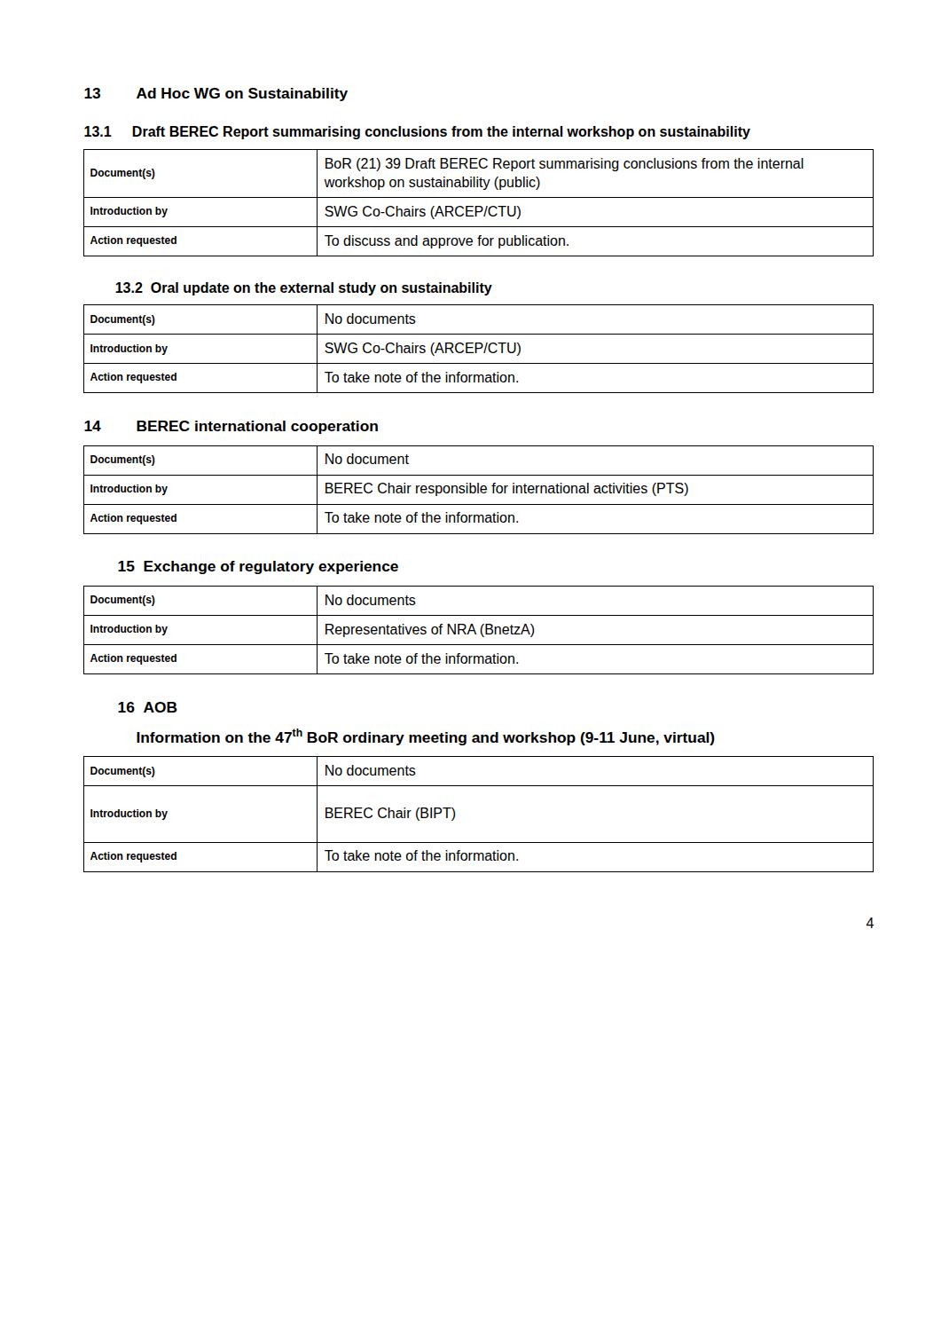13 Ad Hoc WG on Sustainability
13.1 Draft BEREC Report summarising conclusions from the internal workshop on sustainability
| Document(s) | BoR (21) 39 Draft BEREC Report summarising conclusions from the internal workshop on sustainability (public) |
| Introduction by | SWG Co-Chairs (ARCEP/CTU) |
| Action requested | To discuss and approve for publication. |
13.2 Oral update on the external study on sustainability
| Document(s) | No documents |
| Introduction by | SWG Co-Chairs (ARCEP/CTU) |
| Action requested | To take note of the information. |
14 BEREC international cooperation
| Document(s) | No document |
| Introduction by | BEREC Chair responsible for international activities (PTS) |
| Action requested | To take note of the information. |
15 Exchange of regulatory experience
| Document(s) | No documents |
| Introduction by | Representatives of NRA (BnetzA) |
| Action requested | To take note of the information. |
16 AOB
Information on the 47th BoR ordinary meeting and workshop (9-11 June, virtual)
| Document(s) | No documents |
| Introduction by | BEREC Chair (BIPT) |
| Action requested | To take note of the information. |
4